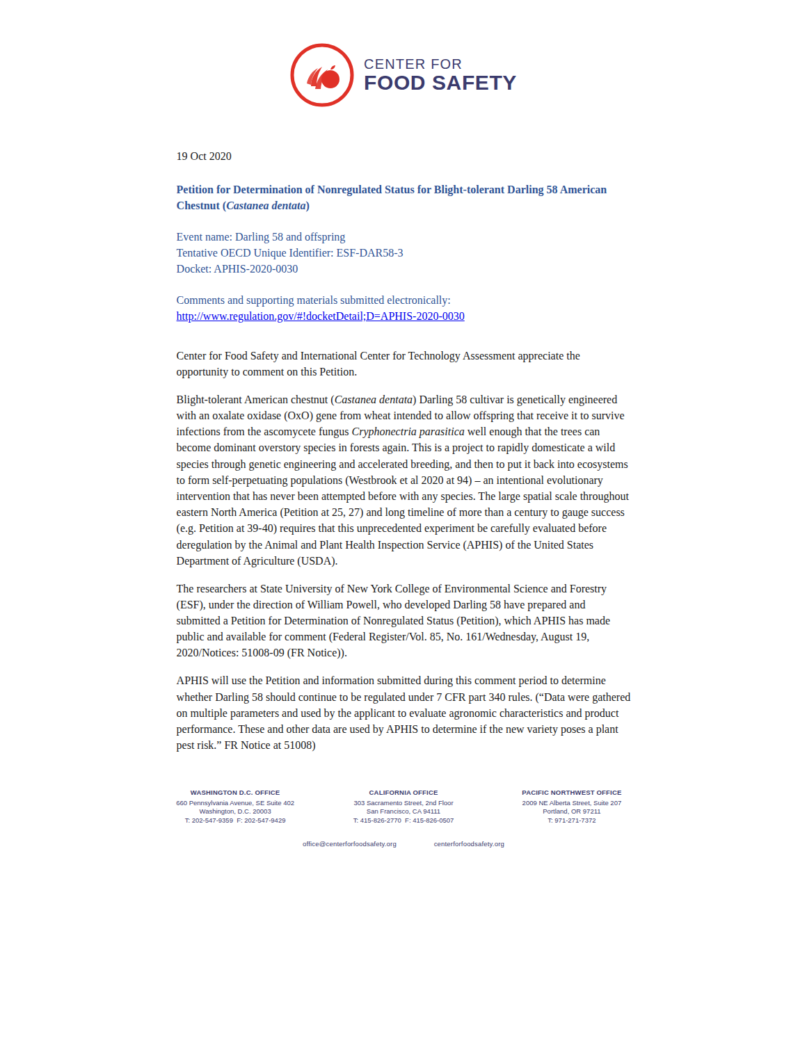CENTER FOR FOOD SAFETY
19 Oct 2020
Petition for Determination of Nonregulated Status for Blight-tolerant Darling 58 American Chestnut (Castanea dentata)
Event name: Darling 58 and offspring
Tentative OECD Unique Identifier: ESF-DAR58-3
Docket: APHIS-2020-0030
Comments and supporting materials submitted electronically:
http://www.regulation.gov/#!docketDetail;D=APHIS-2020-0030
Center for Food Safety and International Center for Technology Assessment appreciate the opportunity to comment on this Petition.
Blight-tolerant American chestnut (Castanea dentata) Darling 58 cultivar is genetically engineered with an oxalate oxidase (OxO) gene from wheat intended to allow offspring that receive it to survive infections from the ascomycete fungus Cryphonectria parasitica well enough that the trees can become dominant overstory species in forests again. This is a project to rapidly domesticate a wild species through genetic engineering and accelerated breeding, and then to put it back into ecosystems to form self-perpetuating populations (Westbrook et al 2020 at 94) – an intentional evolutionary intervention that has never been attempted before with any species. The large spatial scale throughout eastern North America (Petition at 25, 27) and long timeline of more than a century to gauge success (e.g. Petition at 39-40) requires that this unprecedented experiment be carefully evaluated before deregulation by the Animal and Plant Health Inspection Service (APHIS) of the United States Department of Agriculture (USDA).
The researchers at State University of New York College of Environmental Science and Forestry (ESF), under the direction of William Powell, who developed Darling 58 have prepared and submitted a Petition for Determination of Nonregulated Status (Petition), which APHIS has made public and available for comment (Federal Register/Vol. 85, No. 161/Wednesday, August 19, 2020/Notices: 51008-09 (FR Notice)).
APHIS will use the Petition and information submitted during this comment period to determine whether Darling 58 should continue to be regulated under 7 CFR part 340 rules. (“Data were gathered on multiple parameters and used by the applicant to evaluate agronomic characteristics and product performance. These and other data are used by APHIS to determine if the new variety poses a plant pest risk.” FR Notice at 51008)
WASHINGTON D.C. OFFICE
660 Pennsylvania Avenue, SE Suite 402
Washington, D.C. 20003
T: 202-547-9359 F: 202-547-9429
CALIFORNIA OFFICE
303 Sacramento Street, 2nd Floor
San Francisco, CA 94111
T: 415-826-2770 F: 415-826-0507
PACIFIC NORTHWEST OFFICE
2009 NE Alberta Street, Suite 207
Portland, OR 97211
T: 971-271-7372
office@centerforfoodsafety.org centerforfoodsafety.org